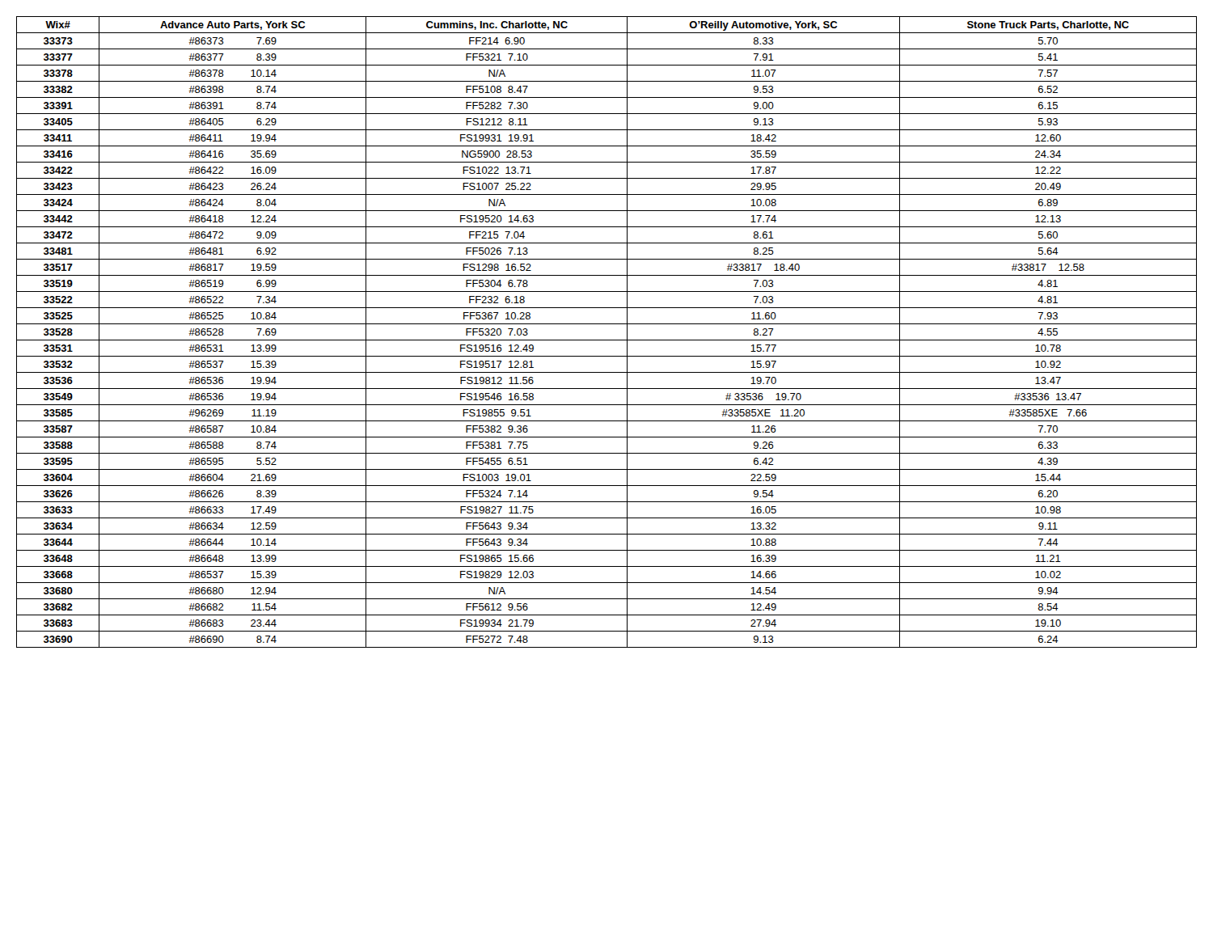| Wix# | Advance Auto Parts, York SC | Cummins, Inc. Charlotte, NC | O’Reilly Automotive, York, SC | Stone Truck Parts, Charlotte, NC |
| --- | --- | --- | --- | --- |
| 33373 | #86373 7.69 | FF214 6.90 | 8.33 | 5.70 |
| 33377 | #86377 8.39 | FF5321 7.10 | 7.91 | 5.41 |
| 33378 | #86378 10.14 | N/A | 11.07 | 7.57 |
| 33382 | #86398 8.74 | FF5108 8.47 | 9.53 | 6.52 |
| 33391 | #86391 8.74 | FF5282 7.30 | 9.00 | 6.15 |
| 33405 | #86405 6.29 | FS1212 8.11 | 9.13 | 5.93 |
| 33411 | #86411 19.94 | FS19931 19.91 | 18.42 | 12.60 |
| 33416 | #86416 35.69 | NG5900 28.53 | 35.59 | 24.34 |
| 33422 | #86422 16.09 | FS1022 13.71 | 17.87 | 12.22 |
| 33423 | #86423 26.24 | FS1007 25.22 | 29.95 | 20.49 |
| 33424 | #86424 8.04 | N/A | 10.08 | 6.89 |
| 33442 | #86418 12.24 | FS19520 14.63 | 17.74 | 12.13 |
| 33472 | #86472 9.09 | FF215 7.04 | 8.61 | 5.60 |
| 33481 | #86481 6.92 | FF5026 7.13 | 8.25 | 5.64 |
| 33517 | #86817 19.59 | FS1298 16.52 | #33817 18.40 | #33817 12.58 |
| 33519 | #86519 6.99 | FF5304 6.78 | 7.03 | 4.81 |
| 33522 | #86522 7.34 | FF232 6.18 | 7.03 | 4.81 |
| 33525 | #86525 10.84 | FF5367 10.28 | 11.60 | 7.93 |
| 33528 | #86528 7.69 | FF5320 7.03 | 8.27 | 4.55 |
| 33531 | #86531 13.99 | FS19516 12.49 | 15.77 | 10.78 |
| 33532 | #86537 15.39 | FS19517 12.81 | 15.97 | 10.92 |
| 33536 | #86536 19.94 | FS19812 11.56 | 19.70 | 13.47 |
| 33549 | #86536 19.94 | FS19546 16.58 | # 33536 19.70 | #33536 13.47 |
| 33585 | #96269 11.19 | FS19855 9.51 | #33585XE 11.20 | #33585XE 7.66 |
| 33587 | #86587 10.84 | FF5382 9.36 | 11.26 | 7.70 |
| 33588 | #86588 8.74 | FF5381 7.75 | 9.26 | 6.33 |
| 33595 | #86595 5.52 | FF5455 6.51 | 6.42 | 4.39 |
| 33604 | #86604 21.69 | FS1003 19.01 | 22.59 | 15.44 |
| 33626 | #86626 8.39 | FF5324 7.14 | 9.54 | 6.20 |
| 33633 | #86633 17.49 | FS19827 11.75 | 16.05 | 10.98 |
| 33634 | #86634 12.59 | FF5643 9.34 | 13.32 | 9.11 |
| 33644 | #86644 10.14 | FF5643 9.34 | 10.88 | 7.44 |
| 33648 | #86648 13.99 | FS19865 15.66 | 16.39 | 11.21 |
| 33668 | #86537 15.39 | FS19829 12.03 | 14.66 | 10.02 |
| 33680 | #86680 12.94 | N/A | 14.54 | 9.94 |
| 33682 | #86682 11.54 | FF5612 9.56 | 12.49 | 8.54 |
| 33683 | #86683 23.44 | FS19934 21.79 | 27.94 | 19.10 |
| 33690 | #86690 8.74 | FF5272 7.48 | 9.13 | 6.24 |